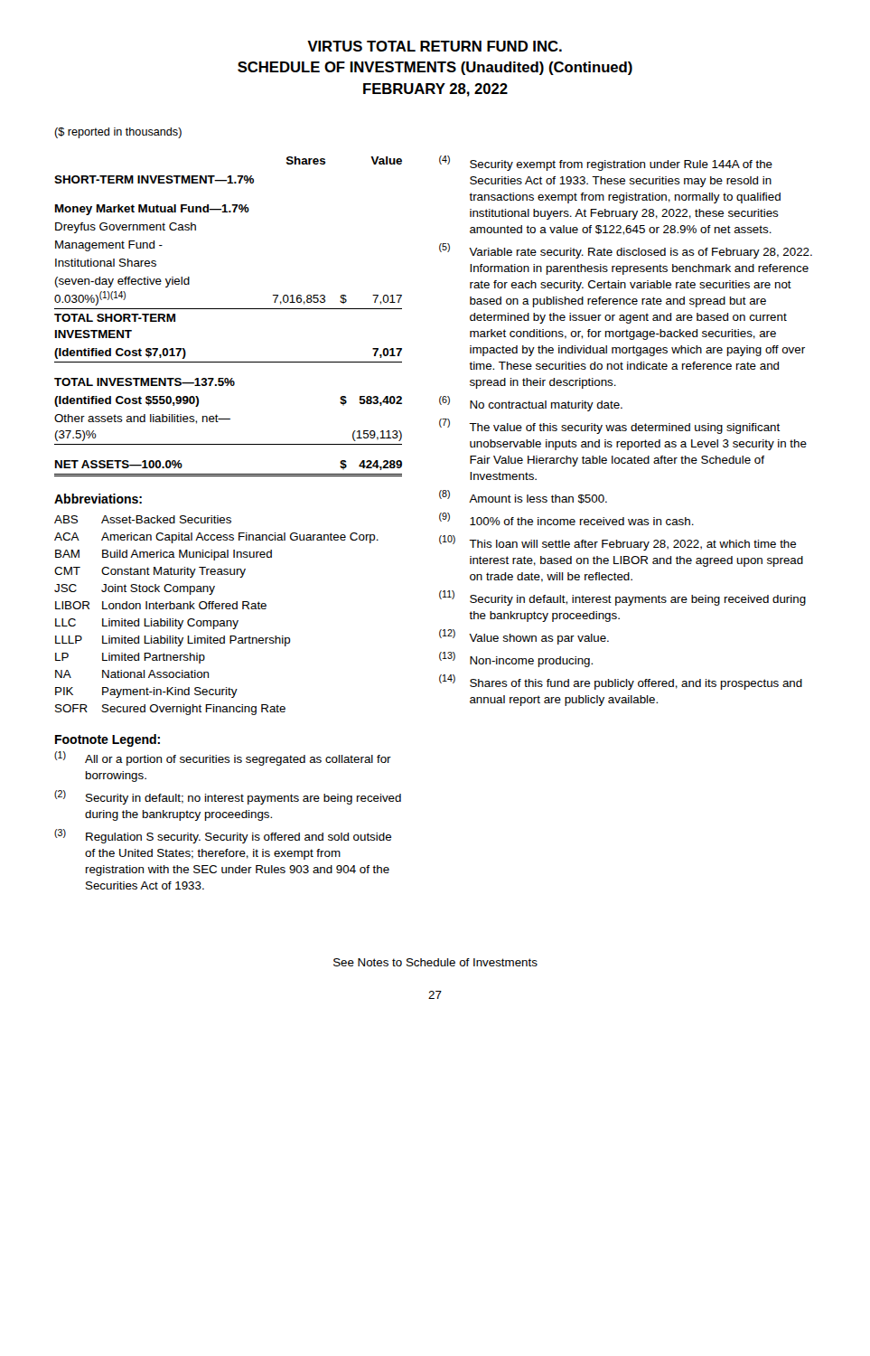VIRTUS TOTAL RETURN FUND INC.
SCHEDULE OF INVESTMENTS (Unaudited) (Continued)
FEBRUARY 28, 2022
($ reported in thousands)
| | Shares | Value |
| --- | --- | --- |
| SHORT-TERM INVESTMENT—1.7% | | | |
| Money Market Mutual Fund—1.7% | | | |
| Dreyfus Government Cash | | | |
| Management Fund - | | | |
| Institutional Shares | | | |
| (seven-day effective yield | | | |
| 0.030%) (1)(14) | 7,016,853 | $ | 7,017 |
| TOTAL SHORT-TERM INVESTMENT | | | |
| (Identified Cost $7,017) | | | 7,017 |
| TOTAL INVESTMENTS—137.5% | | | |
| (Identified Cost $550,990) | | $ | 583,402 |
| Other assets and liabilities, net—(37.5)% | | | (159,113) |
| NET ASSETS—100.0% | | $ | 424,289 |
Abbreviations:
ABS
Asset-Backed Securities
ACA
American Capital Access Financial Guarantee Corp.
BAM
Build America Municipal Insured
CMT
Constant Maturity Treasury
JSC
Joint Stock Company
LIBOR
London Interbank Offered Rate
LLC
Limited Liability Company
LLLP
Limited Liability Limited Partnership
LP
Limited Partnership
NA
National Association
PIK
Payment-in-Kind Security
SOFR
Secured Overnight Financing Rate
Footnote Legend:
All or a portion of securities is segregated as collateral for borrowings.
Security in default; no interest payments are being received during the bankruptcy proceedings.
Regulation S security. Security is offered and sold outside of the United States; therefore, it is exempt from registration with the SEC under Rules 903 and 904 of the Securities Act of 1933.
Security exempt from registration under Rule 144A of the Securities Act of 1933. These securities may be resold in transactions exempt from registration, normally to qualified institutional buyers. At February 28, 2022, these securities amounted to a value of $122,645 or 28.9% of net assets.
Variable rate security. Rate disclosed is as of February 28, 2022. Information in parenthesis represents benchmark and reference rate for each security. Certain variable rate securities are not based on a published reference rate and spread but are determined by the issuer or agent and are based on current market conditions, or, for mortgage-backed securities, are impacted by the individual mortgages which are paying off over time. These securities do not indicate a reference rate and spread in their descriptions.
No contractual maturity date.
The value of this security was determined using significant unobservable inputs and is reported as a Level 3 security in the Fair Value Hierarchy table located after the Schedule of Investments.
Amount is less than $500.
100% of the income received was in cash.
This loan will settle after February 28, 2022, at which time the interest rate, based on the LIBOR and the agreed upon spread on trade date, will be reflected.
Security in default, interest payments are being received during the bankruptcy proceedings.
Value shown as par value.
Non-income producing.
Shares of this fund are publicly offered, and its prospectus and annual report are publicly available.
See Notes to Schedule of Investments
27